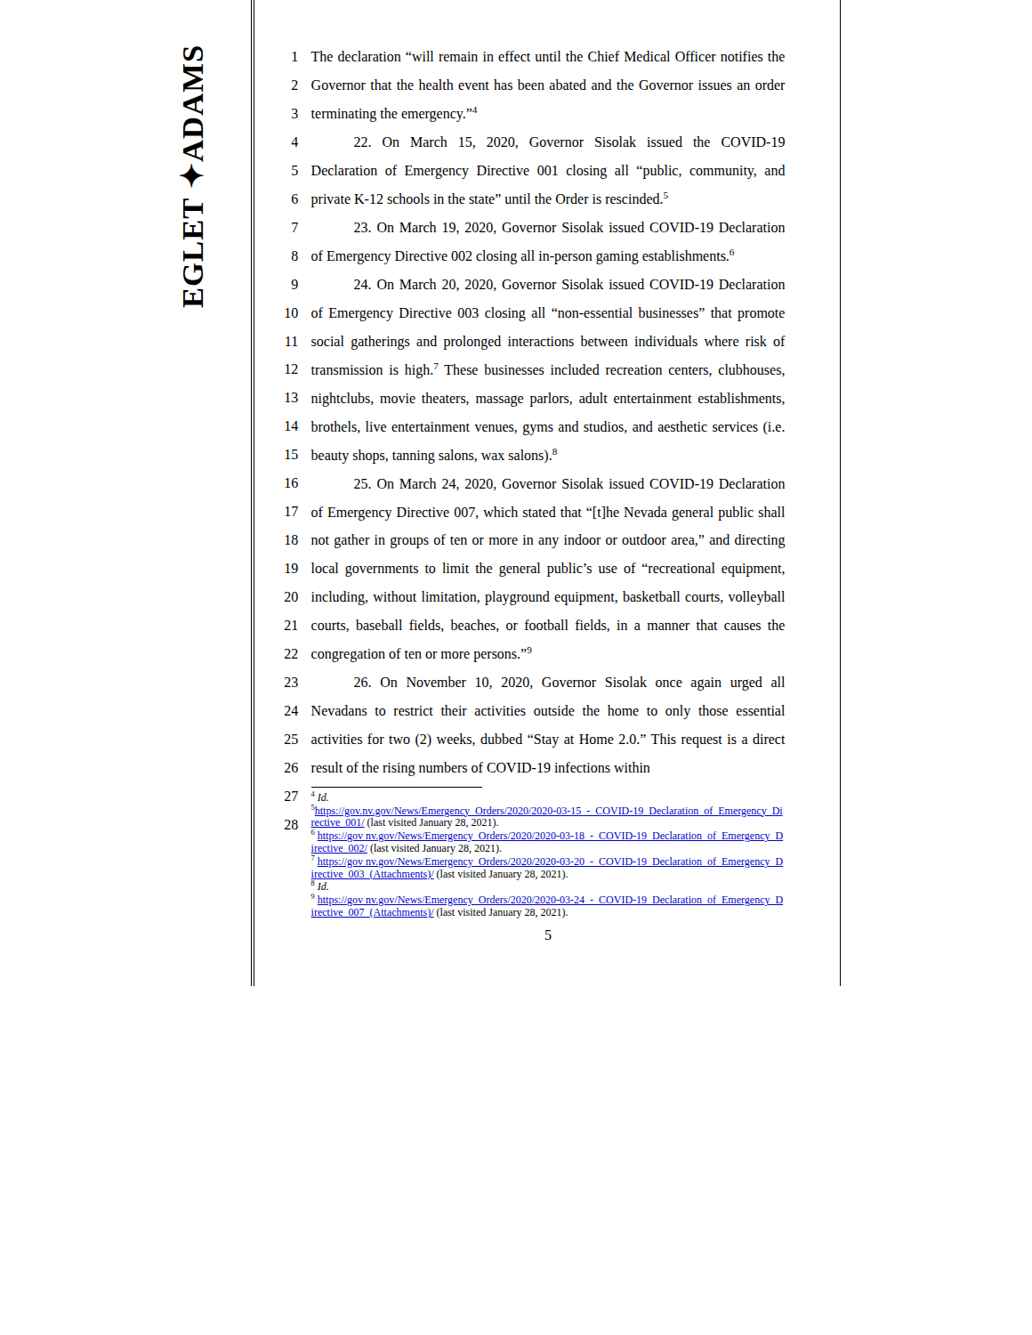EGLET ✦ADAMS
1
2
3
4
5
6
7
8
9
10
11
12
13
14
15
16
17
18
19
20
21
22
23
24
25
26
27
28
The declaration “will remain in effect until the Chief Medical Officer notifies the Governor that the health event has been abated and the Governor issues an order terminating the emergency.”4
22. On March 15, 2020, Governor Sisolak issued the COVID-19 Declaration of Emergency Directive 001 closing all “public, community, and private K-12 schools in the state” until the Order is rescinded.5
23. On March 19, 2020, Governor Sisolak issued COVID-19 Declaration of Emergency Directive 002 closing all in-person gaming establishments.6
24. On March 20, 2020, Governor Sisolak issued COVID-19 Declaration of Emergency Directive 003 closing all “non-essential businesses” that promote social gatherings and prolonged interactions between individuals where risk of transmission is high.7 These businesses included recreation centers, clubhouses, nightclubs, movie theaters, massage parlors, adult entertainment establishments, brothels, live entertainment venues, gyms and studios, and aesthetic services (i.e. beauty shops, tanning salons, wax salons).8
25. On March 24, 2020, Governor Sisolak issued COVID-19 Declaration of Emergency Directive 007, which stated that “[t]he Nevada general public shall not gather in groups of ten or more in any indoor or outdoor area,” and directing local governments to limit the general public’s use of “recreational equipment, including, without limitation, playground equipment, basketball courts, volleyball courts, baseball fields, beaches, or football fields, in a manner that causes the congregation of ten or more persons.”9
26. On November 10, 2020, Governor Sisolak once again urged all Nevadans to restrict their activities outside the home to only those essential activities for two (2) weeks, dubbed “Stay at Home 2.0.” This request is a direct result of the rising numbers of COVID-19 infections within
4 Id.
5https://gov.nv.gov/News/Emergency_Orders/2020/2020-03-15_-_COVID-19_Declaration_of_Emergency_Directive_001/ (last visited January 28, 2021).
6 https://gov nv.gov/News/Emergency_Orders/2020/2020-03-18_-_COVID-19_Declaration_of_Emergency_Directive_002/ (last visited January 28, 2021).
7 https://gov nv.gov/News/Emergency_Orders/2020/2020-03-20_-_COVID-19_Declaration_of_Emergency_Directive_003_(Attachments)/ (last visited January 28, 2021).
8 Id.
9 https://gov nv.gov/News/Emergency_Orders/2020/2020-03-24_-_COVID-19_Declaration_of_Emergency_Directive_007_(Attachments)/ (last visited January 28, 2021).
5